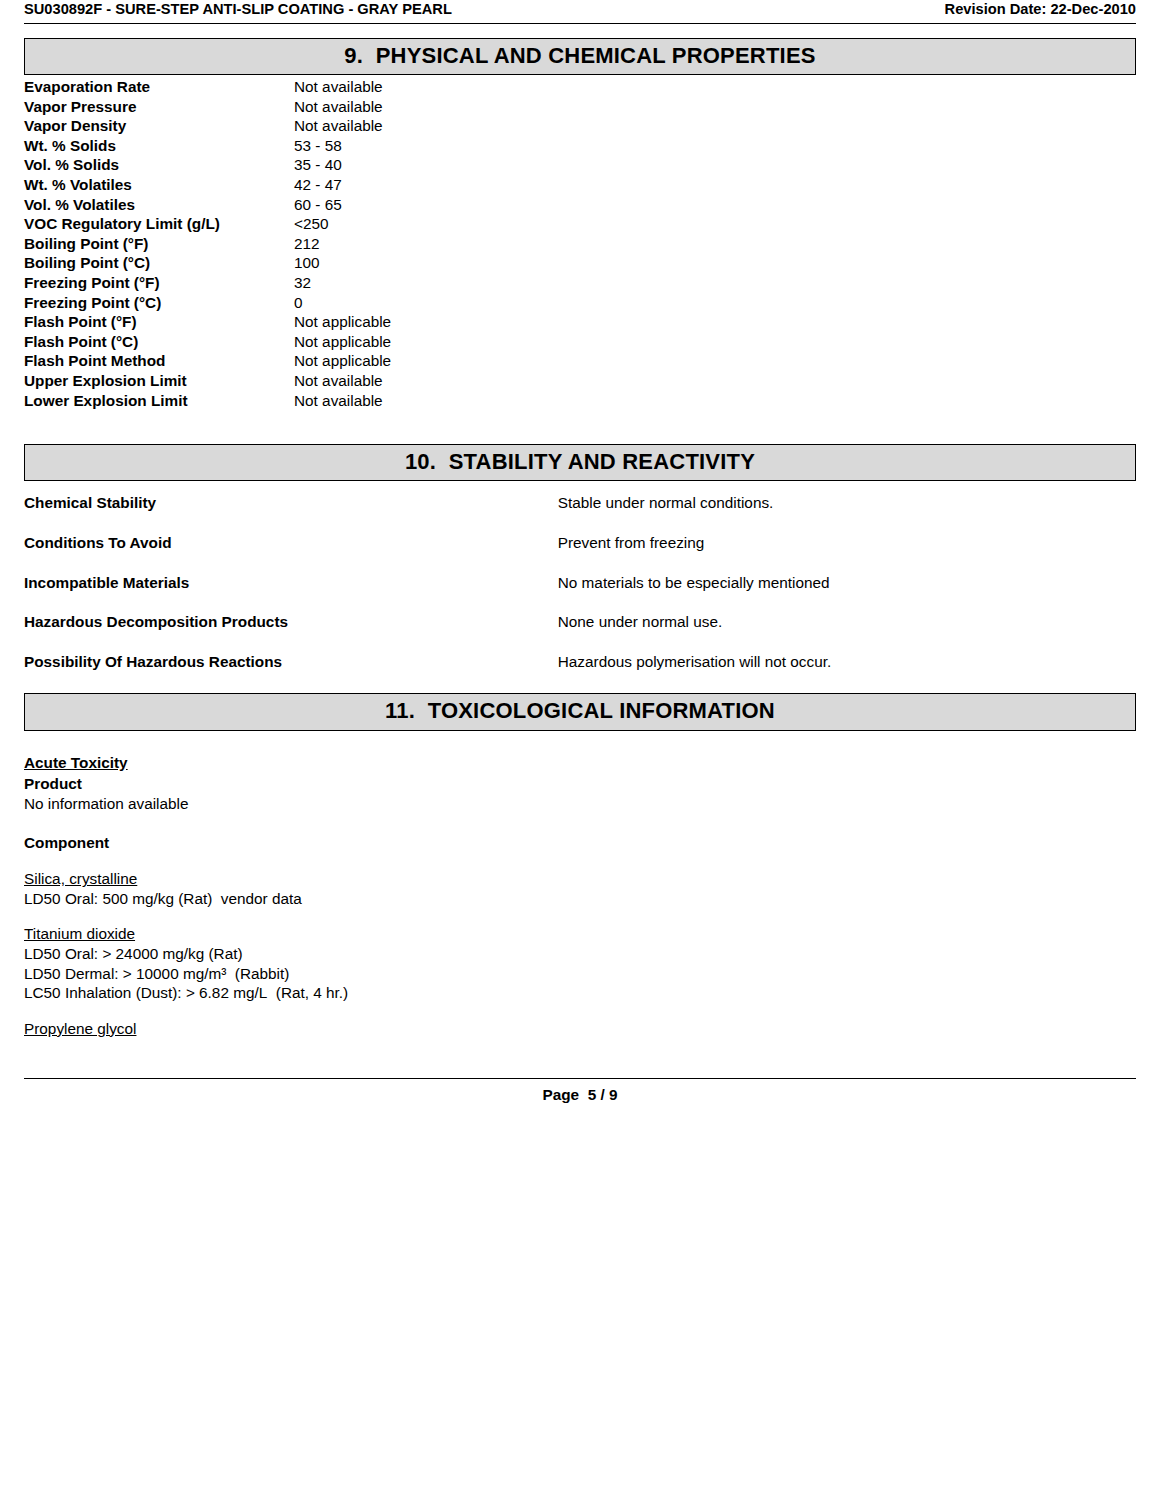SU030892F - SURE-STEP ANTI-SLIP COATING - GRAY PEARL
Revision Date: 22-Dec-2010
9. PHYSICAL AND CHEMICAL PROPERTIES
| Evaporation Rate | Not available |
| Vapor Pressure | Not available |
| Vapor Density | Not available |
| Wt. % Solids | 53 - 58 |
| Vol. % Solids | 35 - 40 |
| Wt. % Volatiles | 42 - 47 |
| Vol. % Volatiles | 60 - 65 |
| VOC Regulatory Limit (g/L) | <250 |
| Boiling Point (°F) | 212 |
| Boiling Point (°C) | 100 |
| Freezing Point (°F) | 32 |
| Freezing Point (°C) | 0 |
| Flash Point (°F) | Not applicable |
| Flash Point (°C) | Not applicable |
| Flash Point Method | Not applicable |
| Upper Explosion Limit | Not available |
| Lower Explosion Limit | Not available |
10. STABILITY AND REACTIVITY
| Chemical Stability | Stable under normal conditions. |
| Conditions To Avoid | Prevent from freezing |
| Incompatible Materials | No materials to be especially mentioned |
| Hazardous Decomposition Products | None under normal use. |
| Possibility Of Hazardous Reactions | Hazardous polymerisation will not occur. |
11. TOXICOLOGICAL INFORMATION
Acute Toxicity
Product
No information available
Component
Silica, crystalline
LD50 Oral: 500 mg/kg (Rat) vendor data
Titanium dioxide
LD50 Oral: > 24000 mg/kg (Rat)
LD50 Dermal: > 10000 mg/m³ (Rabbit)
LC50 Inhalation (Dust): > 6.82 mg/L (Rat, 4 hr.)
Propylene glycol
Page 5 / 9